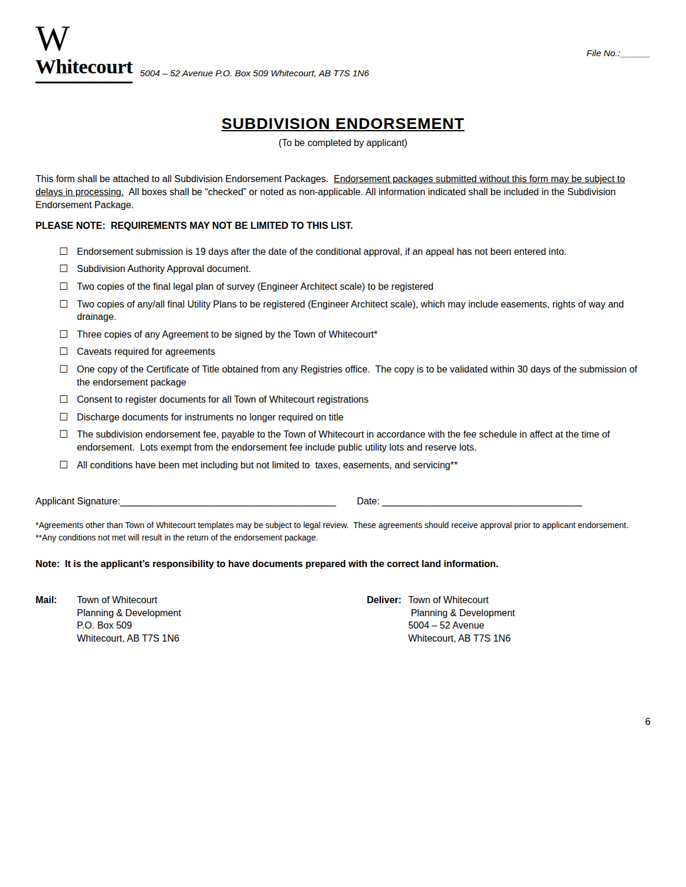W
Whitecourt
5004 – 52 Avenue P.O. Box 509 Whitecourt, AB T7S 1N6
File No.:______
SUBDIVISION ENDORSEMENT
(To be completed by applicant)
This form shall be attached to all Subdivision Endorsement Packages. Endorsement packages submitted without this form may be subject to delays in processing. All boxes shall be “checked” or noted as non-applicable. All information indicated shall be included in the Subdivision Endorsement Package.
PLEASE NOTE: REQUIREMENTS MAY NOT BE LIMITED TO THIS LIST.
Endorsement submission is 19 days after the date of the conditional approval, if an appeal has not been entered into.
Subdivision Authority Approval document.
Two copies of the final legal plan of survey (Engineer Architect scale) to be registered
Two copies of any/all final Utility Plans to be registered (Engineer Architect scale), which may include easements, rights of way and drainage.
Three copies of any Agreement to be signed by the Town of Whitecourt*
Caveats required for agreements
One copy of the Certificate of Title obtained from any Registries office. The copy is to be validated within 30 days of the submission of the endorsement package
Consent to register documents for all Town of Whitecourt registrations
Discharge documents for instruments no longer required on title
The subdivision endorsement fee, payable to the Town of Whitecourt in accordance with the fee schedule in affect at the time of endorsement. Lots exempt from the endorsement fee include public utility lots and reserve lots.
All conditions have been met including but not limited to taxes, easements, and servicing**
Applicant Signature:_________________________________________ Date: ______________________________________
*Agreements other than Town of Whitecourt templates may be subject to legal review. These agreements should receive approval prior to applicant endorsement.
**Any conditions not met will result in the return of the endorsement package.
Note: It is the applicant’s responsibility to have documents prepared with the correct land information.
| Mail: | Town of Whitecourt Planning & Development P.O. Box 509 Whitecourt, AB T7S 1N6 | | Deliver: | Town of Whitecourt Planning & Development 5004 – 52 Avenue Whitecourt, AB T7S 1N6 |
6